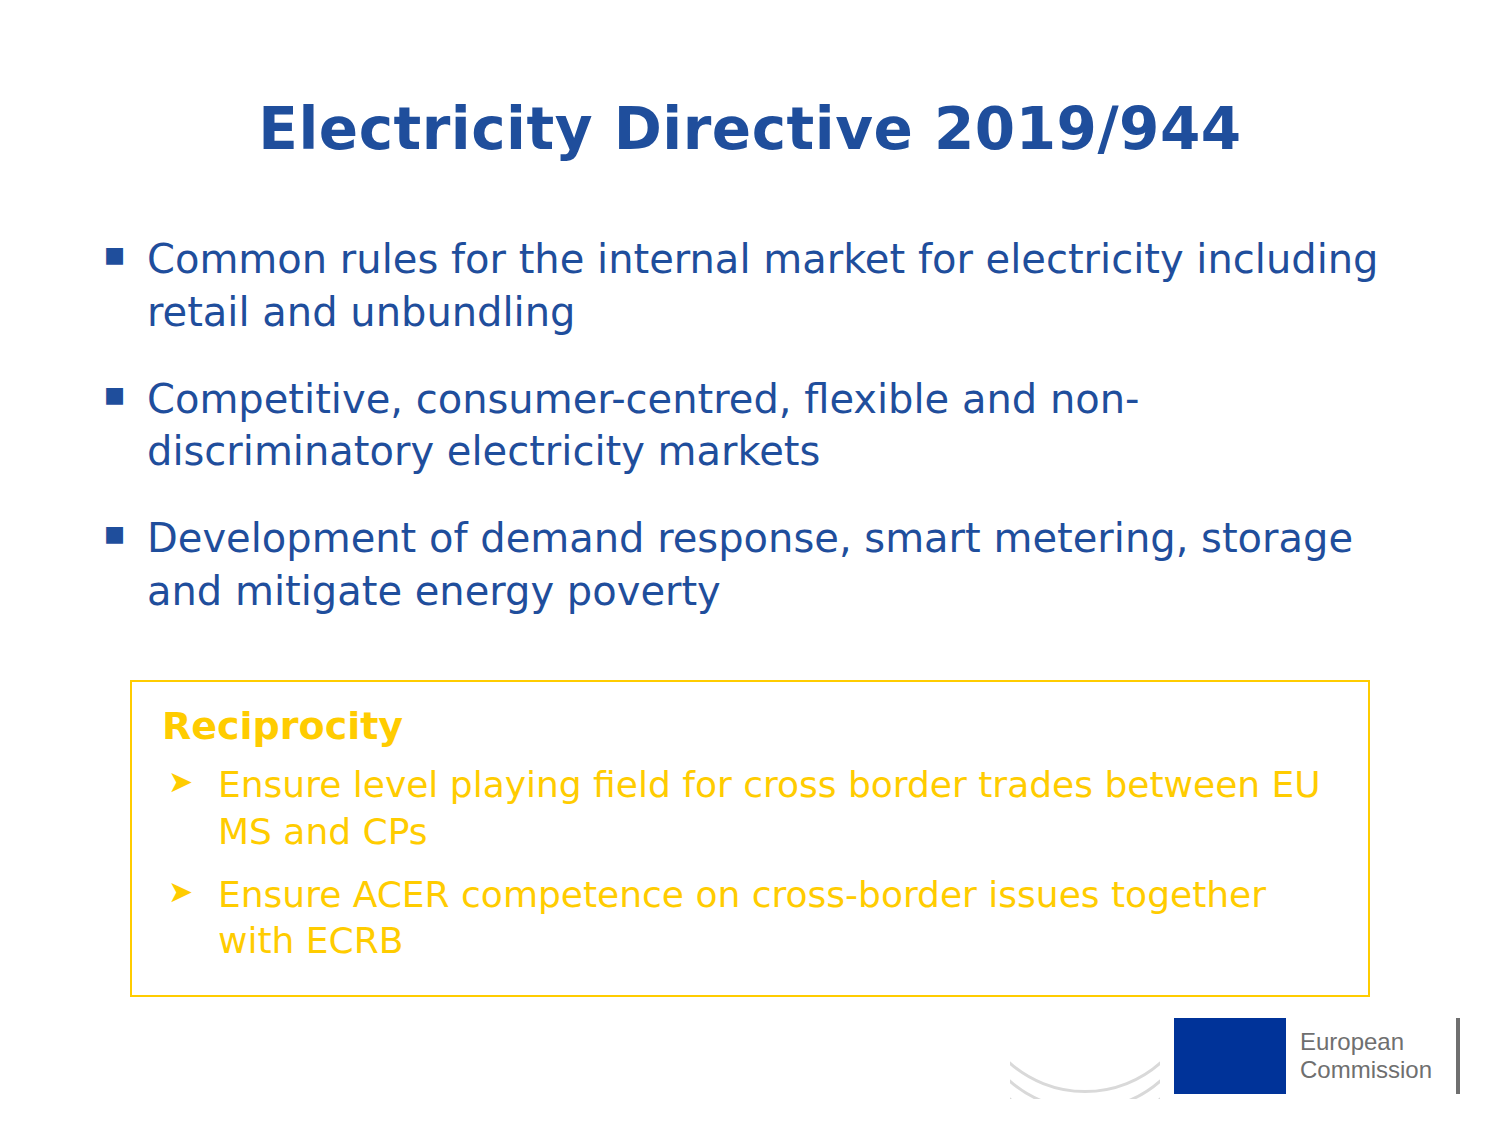Electricity Directive 2019/944
Common rules for the internal market for electricity including retail and unbundling
Competitive, consumer-centred, flexible and non-discriminatory electricity markets
Development of demand response, smart metering, storage and mitigate energy poverty
Reciprocity
Ensure level playing field for cross border trades between EU MS and CPs
Ensure ACER competence on cross-border issues together with ECRB
European
Commission